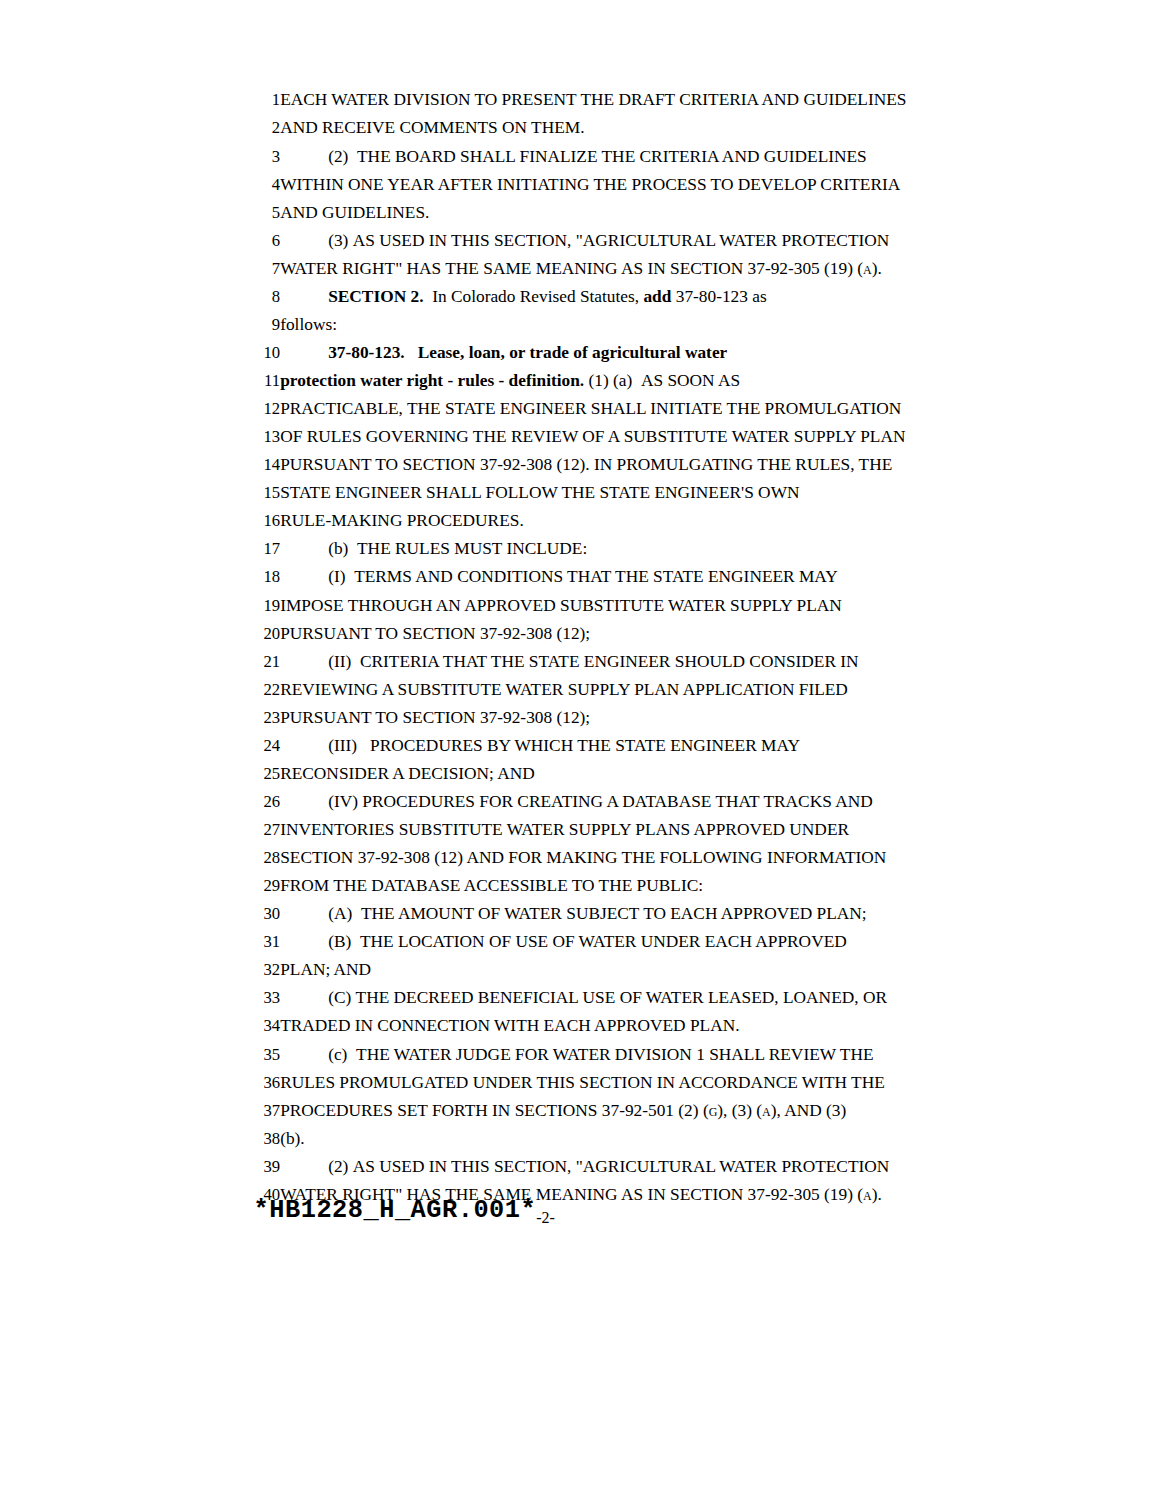| 1 | EACH WATER DIVISION TO PRESENT THE DRAFT CRITERIA AND GUIDELINES |
| 2 | AND RECEIVE COMMENTS ON THEM. |
| 3 | (2) THE BOARD SHALL FINALIZE THE CRITERIA AND GUIDELINES |
| 4 | WITHIN ONE YEAR AFTER INITIATING THE PROCESS TO DEVELOP CRITERIA |
| 5 | AND GUIDELINES. |
| 6 | (3) AS USED IN THIS SECTION, "AGRICULTURAL WATER PROTECTION |
| 7 | WATER RIGHT" HAS THE SAME MEANING AS IN SECTION 37-92-305 (19) (a). |
| 8 | SECTION 2. In Colorado Revised Statutes, add 37-80-123 as |
| 9 | follows: |
| 10 | 37-80-123. Lease, loan, or trade of agricultural water |
| 11 | protection water right - rules - definition. (1) (a) AS SOON AS |
| 12 | PRACTICABLE, THE STATE ENGINEER SHALL INITIATE THE PROMULGATION |
| 13 | OF RULES GOVERNING THE REVIEW OF A SUBSTITUTE WATER SUPPLY PLAN |
| 14 | PURSUANT TO SECTION 37-92-308 (12). IN PROMULGATING THE RULES, THE |
| 15 | STATE ENGINEER SHALL FOLLOW THE STATE ENGINEER'S OWN |
| 16 | RULE-MAKING PROCEDURES. |
| 17 | (b) THE RULES MUST INCLUDE: |
| 18 | (I) TERMS AND CONDITIONS THAT THE STATE ENGINEER MAY |
| 19 | IMPOSE THROUGH AN APPROVED SUBSTITUTE WATER SUPPLY PLAN |
| 20 | PURSUANT TO SECTION 37-92-308 (12); |
| 21 | (II) CRITERIA THAT THE STATE ENGINEER SHOULD CONSIDER IN |
| 22 | REVIEWING A SUBSTITUTE WATER SUPPLY PLAN APPLICATION FILED |
| 23 | PURSUANT TO SECTION 37-92-308 (12); |
| 24 | (III) PROCEDURES BY WHICH THE STATE ENGINEER MAY |
| 25 | RECONSIDER A DECISION; AND |
| 26 | (IV) PROCEDURES FOR CREATING A DATABASE THAT TRACKS AND |
| 27 | INVENTORIES SUBSTITUTE WATER SUPPLY PLANS APPROVED UNDER |
| 28 | SECTION 37-92-308 (12) AND FOR MAKING THE FOLLOWING INFORMATION |
| 29 | FROM THE DATABASE ACCESSIBLE TO THE PUBLIC: |
| 30 | (A) THE AMOUNT OF WATER SUBJECT TO EACH APPROVED PLAN; |
| 31 | (B) THE LOCATION OF USE OF WATER UNDER EACH APPROVED |
| 32 | PLAN; AND |
| 33 | (C) THE DECREED BENEFICIAL USE OF WATER LEASED, LOANED, OR |
| 34 | TRADED IN CONNECTION WITH EACH APPROVED PLAN. |
| 35 | (c) THE WATER JUDGE FOR WATER DIVISION 1 SHALL REVIEW THE |
| 36 | RULES PROMULGATED UNDER THIS SECTION IN ACCORDANCE WITH THE |
| 37 | PROCEDURES SET FORTH IN SECTIONS 37-92-501 (2) (g), (3) (a), AND (3) |
| 38 | (b). |
| 39 | (2) AS USED IN THIS SECTION, "AGRICULTURAL WATER PROTECTION |
| 40 | WATER RIGHT" HAS THE SAME MEANING AS IN SECTION 37-92-305 (19) (a). |
*HB1228_H_AGR.001*-2-